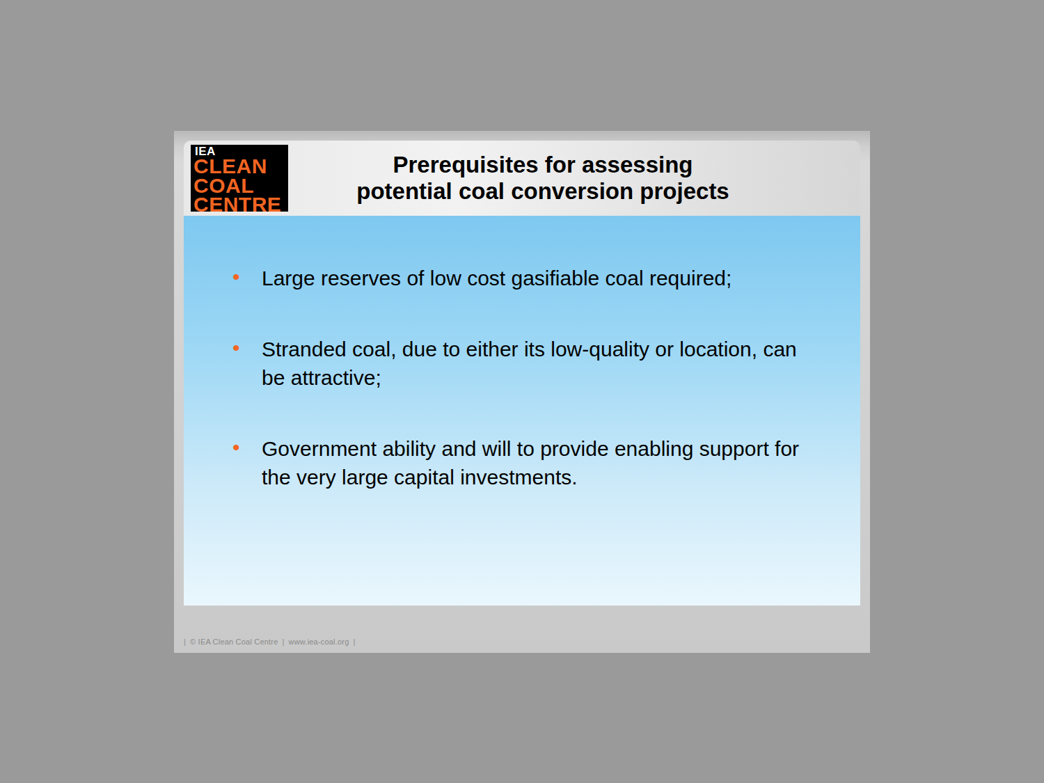IEA CLEAN COAL CENTRE
Prerequisites for assessing
potential coal conversion projects
Large reserves of low cost gasifiable coal required;
Stranded coal, due to either its low-quality or location, can be attractive;
Government ability and will to provide enabling support for the very large capital investments.
|© IEA Clean Coal Centre|www.iea-coal.org|